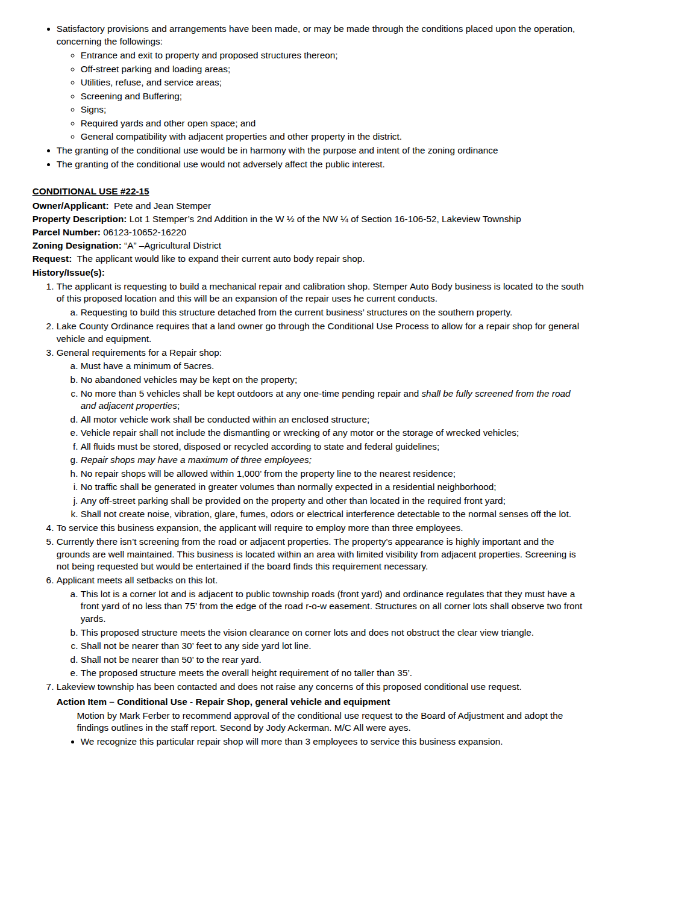Satisfactory provisions and arrangements have been made, or may be made through the conditions placed upon the operation, concerning the followings:
Entrance and exit to property and proposed structures thereon;
Off-street parking and loading areas;
Utilities, refuse, and service areas;
Screening and Buffering;
Signs;
Required yards and other open space; and
General compatibility with adjacent properties and other property in the district.
The granting of the conditional use would be in harmony with the purpose and intent of the zoning ordinance
The granting of the conditional use would not adversely affect the public interest.
CONDITIONAL USE #22-15
Owner/Applicant: Pete and Jean Stemper
Property Description: Lot 1 Stemper’s 2nd Addition in the W ½ of the NW ¼ of Section 16-106-52, Lakeview Township
Parcel Number: 06123-10652-16220
Zoning Designation: “A” –Agricultural District
Request: The applicant would like to expand their current auto body repair shop.
History/Issue(s):
The applicant is requesting to build a mechanical repair and calibration shop. Stemper Auto Body business is located to the south of this proposed location and this will be an expansion of the repair uses he current conducts.
Requesting to build this structure detached from the current business’ structures on the southern property.
Lake County Ordinance requires that a land owner go through the Conditional Use Process to allow for a repair shop for general vehicle and equipment.
General requirements for a Repair shop:
Must have a minimum of 5acres.
No abandoned vehicles may be kept on the property;
No more than 5 vehicles shall be kept outdoors at any one-time pending repair and shall be fully screened from the road and adjacent properties;
All motor vehicle work shall be conducted within an enclosed structure;
Vehicle repair shall not include the dismantling or wrecking of any motor or the storage of wrecked vehicles;
All fluids must be stored, disposed or recycled according to state and federal guidelines;
Repair shops may have a maximum of three employees;
No repair shops will be allowed within 1,000’ from the property line to the nearest residence;
No traffic shall be generated in greater volumes than normally expected in a residential neighborhood;
Any off-street parking shall be provided on the property and other than located in the required front yard;
Shall not create noise, vibration, glare, fumes, odors or electrical interference detectable to the normal senses off the lot.
To service this business expansion, the applicant will require to employ more than three employees.
Currently there isn’t screening from the road or adjacent properties. The property’s appearance is highly important and the grounds are well maintained. This business is located within an area with limited visibility from adjacent properties. Screening is not being requested but would be entertained if the board finds this requirement necessary.
Applicant meets all setbacks on this lot.
This lot is a corner lot and is adjacent to public township roads (front yard) and ordinance regulates that they must have a front yard of no less than 75’ from the edge of the road r-o-w easement. Structures on all corner lots shall observe two front yards.
This proposed structure meets the vision clearance on corner lots and does not obstruct the clear view triangle.
Shall not be nearer than 30’ feet to any side yard lot line.
Shall not be nearer than 50’ to the rear yard.
The proposed structure meets the overall height requirement of no taller than 35’.
Lakeview township has been contacted and does not raise any concerns of this proposed conditional use request.
Action Item – Conditional Use - Repair Shop, general vehicle and equipment
Motion by Mark Ferber to recommend approval of the conditional use request to the Board of Adjustment and adopt the findings outlines in the staff report. Second by Jody Ackerman. M/C All were ayes.
We recognize this particular repair shop will more than 3 employees to service this business expansion.